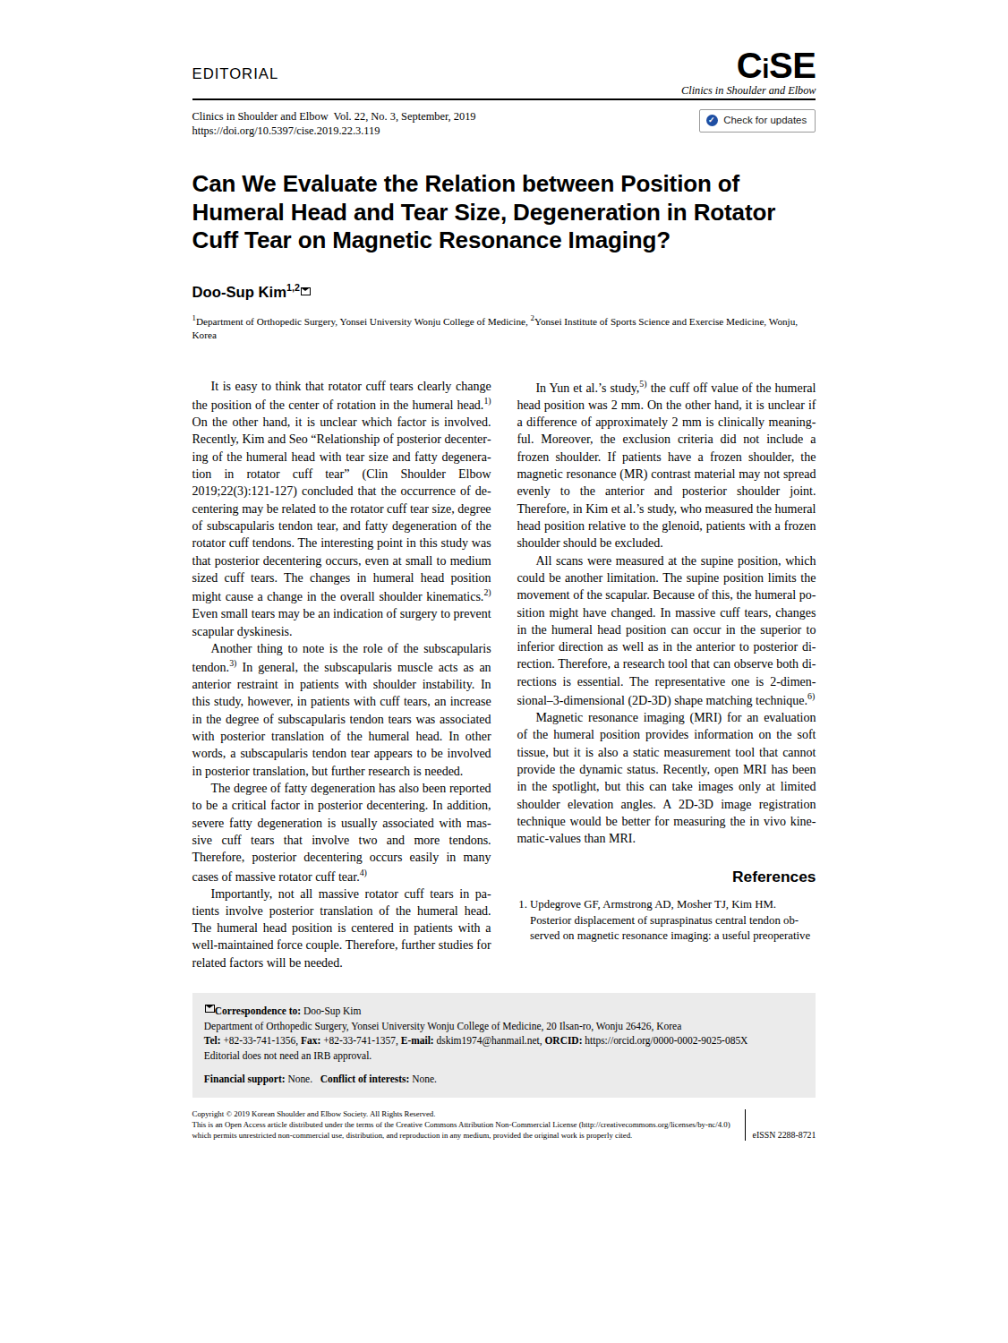EDITORIAL
Ci SE
Clinics in Shoulder and Elbow
Clinics in Shoulder and Elbow Vol. 22, No. 3, September, 2019
https://doi.org/10.5397/cise.2019.22.3.119
✓Check for updates
Can We Evaluate the Relation between Position of Humeral Head and Tear Size, Degeneration in Rotator Cuff Tear on Magnetic Resonance Imaging?
Doo-Sup Kim1,2
1Department of Orthopedic Surgery, Yonsei University Wonju College of Medicine, 2Yonsei Institute of Sports Science and Exercise Medicine, Wonju, Korea
It is easy to think that rotator cuff tears clearly change the position of the center of rotation in the humeral head.1) On the other hand, it is unclear which factor is involved. Recently, Kim and Seo “Relationship of posterior decentering of the humeral head with tear size and fatty degeneration in rotator cuff tear” (Clin Shoulder Elbow 2019;22(3):121-127) concluded that the occurrence of decentering may be related to the rotator cuff tear size, degree of subscapularis tendon tear, and fatty degeneration of the rotator cuff tendons. The interesting point in this study was that posterior decentering occurs, even at small to medium sized cuff tears. The changes in humeral head position might cause a change in the overall shoulder kinematics.2) Even small tears may be an indication of surgery to prevent scapular dyskinesis.
Another thing to note is the role of the subscapularis tendon.3) In general, the subscapularis muscle acts as an anterior restraint in patients with shoulder instability. In this study, however, in patients with cuff tears, an increase in the degree of subscapularis tendon tears was associated with posterior translation of the humeral head. In other words, a subscapularis tendon tear appears to be involved in posterior translation, but further research is needed.
The degree of fatty degeneration has also been reported to be a critical factor in posterior decentering. In addition, severe fatty degeneration is usually associated with massive cuff tears that involve two and more tendons. Therefore, posterior decentering occurs easily in many cases of massive rotator cuff tear.4)
Importantly, not all massive rotator cuff tears in patients involve posterior translation of the humeral head. The humeral head position is centered in patients with a well-maintained force couple. Therefore, further studies for related factors will be needed.
In Yun et al.’s study,5) the cuff off value of the humeral head position was 2 mm. On the other hand, it is unclear if a difference of approximately 2 mm is clinically meaningful. Moreover, the exclusion criteria did not include a frozen shoulder. If patients have a frozen shoulder, the magnetic resonance (MR) contrast material may not spread evenly to the anterior and posterior shoulder joint. Therefore, in Kim et al.’s study, who measured the humeral head position relative to the glenoid, patients with a frozen shoulder should be excluded.
All scans were measured at the supine position, which could be another limitation. The supine position limits the movement of the scapular. Because of this, the humeral position might have changed. In massive cuff tears, changes in the humeral head position can occur in the superior to inferior direction as well as in the anterior to posterior direction. Therefore, a research tool that can observe both directions is essential. The representative one is 2-dimensional–3-dimensional (2D-3D) shape matching technique.6)
Magnetic resonance imaging (MRI) for an evaluation of the humeral position provides information on the soft tissue, but it is also a static measurement tool that cannot provide the dynamic status. Recently, open MRI has been in the spotlight, but this can take images only at limited shoulder elevation angles. A 2D-3D image registration technique would be better for measuring the in vivo kinematic-values than MRI.
References
Updegrove GF, Armstrong AD, Mosher TJ, Kim HM. Posterior displacement of supraspinatus central tendon observed on magnetic resonance imaging: a useful preoperative
Correspondence to: Doo-Sup Kim
Department of Orthopedic Surgery, Yonsei University Wonju College of Medicine, 20 Ilsan-ro, Wonju 26426, Korea
Tel: +82-33-741-1356, Fax: +82-33-741-1357, E-mail: dskim1974@hanmail.net, ORCID: https://orcid.org/0000-0002-9025-085X
Editorial does not need an IRB approval.
Financial support: None. Conflict of interests: None.
Copyright © 2019 Korean Shoulder and Elbow Society. All Rights Reserved.
This is an Open Access article distributed under the terms of the Creative Commons Attribution Non-Commercial License (http://creativecommons.org/licenses/by-nc/4.0)
which permits unrestricted non-commercial use, distribution, and reproduction in any medium, provided the original work is properly cited.
eISSN 2288-8721